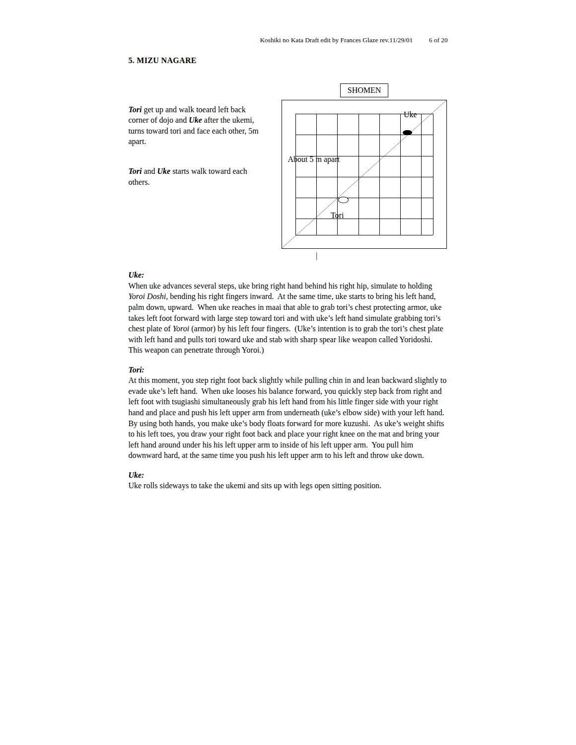Koshiki no Kata Draft edit by Frances Glaze rev.11/29/01 6 of 20
5. MIZU NAGARE
Tori get up and walk toeard left back corner of dojo and Uke after the ukemi, turns toward tori and face each other, 5m apart.
Tori and Uke starts walk toward each others.
SHOMEN
Uke
About 5 m apart
Tori
|
Uke:
When uke advances several steps, uke bring right hand behind his right hip, simulate to holding Yoroi Doshi, bending his right fingers inward. At the same time, uke starts to bring his left hand, palm down, upward. When uke reaches in maai that able to grab tori’s chest protecting armor, uke takes left foot forward with large step toward tori and with uke’s left hand simulate grabbing tori’s chest plate of Yoroi (armor) by his left four fingers. (Uke’s intention is to grab the tori’s chest plate with left hand and pulls tori toward uke and stab with sharp spear like weapon called Yoridoshi. This weapon can penetrate through Yoroi.)
Tori:
At this moment, you step right foot back slightly while pulling chin in and lean backward slightly to evade uke’s left hand. When uke looses his balance forward, you quickly step back from right and left foot with tsugiashi simultaneously grab his left hand from his little finger side with your right hand and place and push his left upper arm from underneath (uke’s elbow side) with your left hand. By using both hands, you make uke’s body floats forward for more kuzushi. As uke’s weight shifts to his left toes, you draw your right foot back and place your right knee on the mat and bring your left hand around under his his left upper arm to inside of his left upper arm. You pull him downward hard, at the same time you push his left upper arm to his left and throw uke down.
Uke:
Uke rolls sideways to take the ukemi and sits up with legs open sitting position.